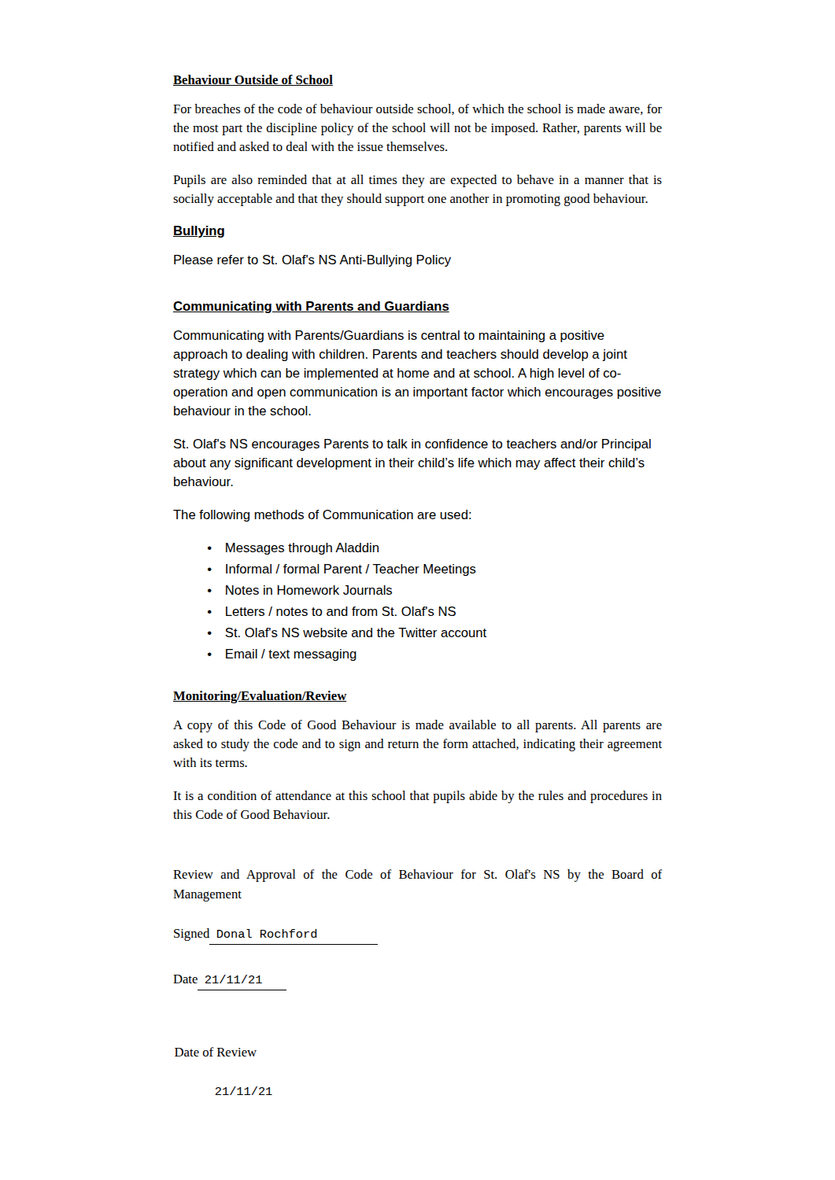Behaviour Outside of School
For breaches of the code of behaviour outside school, of which the school is made aware, for the most part the discipline policy of the school will not be imposed. Rather, parents will be notified and asked to deal with the issue themselves.
Pupils are also reminded that at all times they are expected to behave in a manner that is socially acceptable and that they should support one another in promoting good behaviour.
Bullying
Please refer to St. Olaf's NS Anti-Bullying Policy
Communicating with Parents and Guardians
Communicating with Parents/Guardians is central to maintaining a positive approach to dealing with children. Parents and teachers should develop a joint strategy which can be implemented at home and at school. A high level of co-operation and open communication is an important factor which encourages positive behaviour in the school.
St. Olaf's NS encourages Parents to talk in confidence to teachers and/or Principal about any significant development in their child’s life which may affect their child’s behaviour.
The following methods of Communication are used:
Messages through Aladdin
Informal / formal Parent / Teacher Meetings
Notes in Homework Journals
Letters / notes to and from St. Olaf's NS
St. Olaf's NS website and the Twitter account
Email / text messaging
Monitoring/Evaluation/Review
A copy of this Code of Good Behaviour is made available to all parents. All parents are asked to study the code and to sign and return the form attached, indicating their agreement with its terms.
It is a condition of attendance at this school that pupils abide by the rules and procedures in this Code of Good Behaviour.
Review and Approval of the Code of Behaviour for St. Olaf's NS by the Board of Management
Signed Donal Rochford
Date 21/11/21
Date of Review
21/11/21